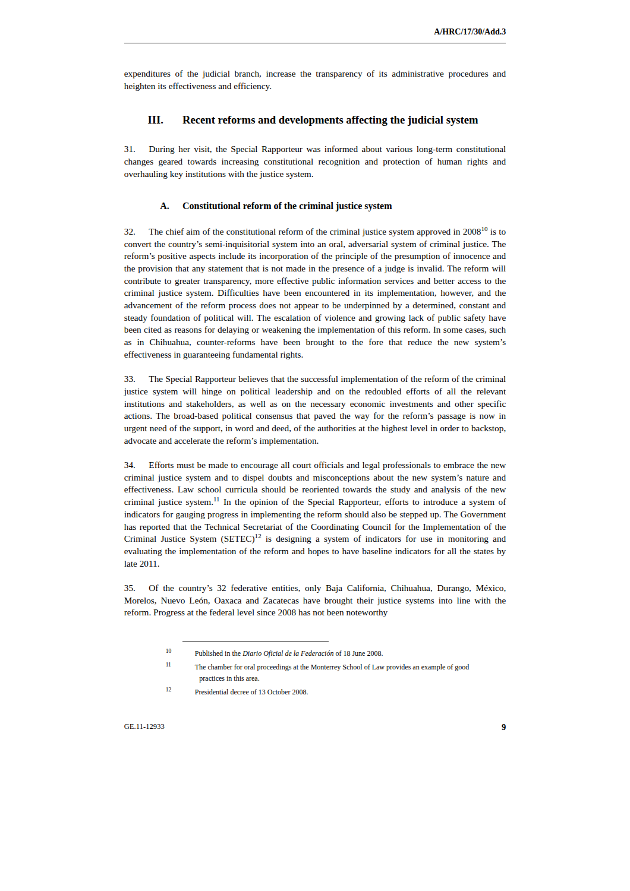A/HRC/17/30/Add.3
expenditures of the judicial branch, increase the transparency of its administrative procedures and heighten its effectiveness and efficiency.
III. Recent reforms and developments affecting the judicial system
31. During her visit, the Special Rapporteur was informed about various long-term constitutional changes geared towards increasing constitutional recognition and protection of human rights and overhauling key institutions with the justice system.
A. Constitutional reform of the criminal justice system
32. The chief aim of the constitutional reform of the criminal justice system approved in 200810 is to convert the country’s semi-inquisitorial system into an oral, adversarial system of criminal justice. The reform’s positive aspects include its incorporation of the principle of the presumption of innocence and the provision that any statement that is not made in the presence of a judge is invalid. The reform will contribute to greater transparency, more effective public information services and better access to the criminal justice system. Difficulties have been encountered in its implementation, however, and the advancement of the reform process does not appear to be underpinned by a determined, constant and steady foundation of political will. The escalation of violence and growing lack of public safety have been cited as reasons for delaying or weakening the implementation of this reform. In some cases, such as in Chihuahua, counter-reforms have been brought to the fore that reduce the new system’s effectiveness in guaranteeing fundamental rights.
33. The Special Rapporteur believes that the successful implementation of the reform of the criminal justice system will hinge on political leadership and on the redoubled efforts of all the relevant institutions and stakeholders, as well as on the necessary economic investments and other specific actions. The broad-based political consensus that paved the way for the reform’s passage is now in urgent need of the support, in word and deed, of the authorities at the highest level in order to backstop, advocate and accelerate the reform’s implementation.
34. Efforts must be made to encourage all court officials and legal professionals to embrace the new criminal justice system and to dispel doubts and misconceptions about the new system’s nature and effectiveness. Law school curricula should be reoriented towards the study and analysis of the new criminal justice system.11 In the opinion of the Special Rapporteur, efforts to introduce a system of indicators for gauging progress in implementing the reform should also be stepped up. The Government has reported that the Technical Secretariat of the Coordinating Council for the Implementation of the Criminal Justice System (SETEC)12 is designing a system of indicators for use in monitoring and evaluating the implementation of the reform and hopes to have baseline indicators for all the states by late 2011.
35. Of the country’s 32 federative entities, only Baja California, Chihuahua, Durango, México, Morelos, Nuevo León, Oaxaca and Zacatecas have brought their justice systems into line with the reform. Progress at the federal level since 2008 has not been noteworthy
10 Published in the Diario Oficial de la Federación of 18 June 2008.
11 The chamber for oral proceedings at the Monterrey School of Law provides an example of good
practices in this area.
12 Presidential decree of 13 October 2008.
GE.11-12933 9